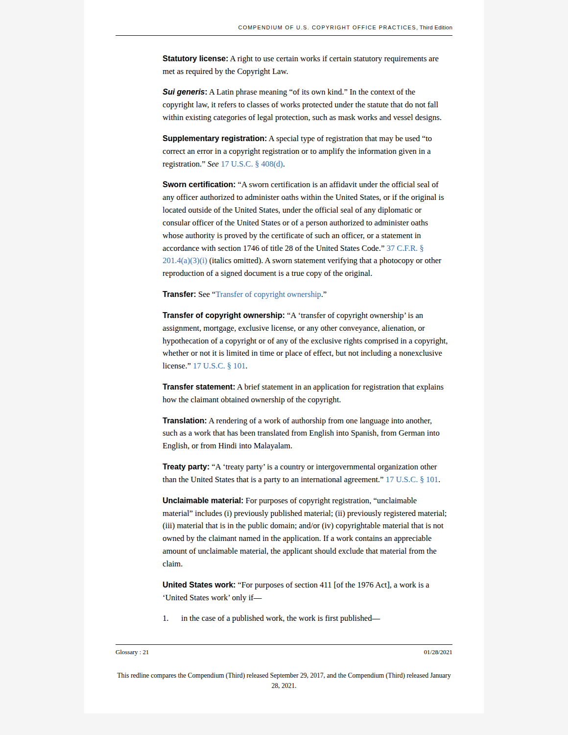Compendium of U.S. Copyright Office Practices, Third Edition
Statutory license: A right to use certain works if certain statutory requirements are met as required by the Copyright Law.
Sui generis: A Latin phrase meaning “of its own kind.” In the context of the copyright law, it refers to classes of works protected under the statute that do not fall within existing categories of legal protection, such as mask works and vessel designs.
Supplementary registration: A special type of registration that may be used “to correct an error in a copyright registration or to amplify the information given in a registration.” See 17 U.S.C. § 408(d).
Sworn certification: “A sworn certification is an affidavit under the official seal of any officer authorized to administer oaths within the United States, or if the original is located outside of the United States, under the official seal of any diplomatic or consular officer of the United States or of a person authorized to administer oaths whose authority is proved by the certificate of such an officer, or a statement in accordance with section 1746 of title 28 of the United States Code.” 37 C.F.R. § 201.4(a)(3)(i) (italics omitted). A sworn statement verifying that a photocopy or other reproduction of a signed document is a true copy of the original.
Transfer: See “Transfer of copyright ownership.”
Transfer of copyright ownership: “A ‘transfer of copyright ownership’ is an assignment, mortgage, exclusive license, or any other conveyance, alienation, or hypothecation of a copyright or of any of the exclusive rights comprised in a copyright, whether or not it is limited in time or place of effect, but not including a nonexclusive license.” 17 U.S.C. § 101.
Transfer statement: A brief statement in an application for registration that explains how the claimant obtained ownership of the copyright.
Translation: A rendering of a work of authorship from one language into another, such as a work that has been translated from English into Spanish, from German into English, or from Hindi into Malayalam.
Treaty party: “A ‘treaty party’ is a country or intergovernmental organization other than the United States that is a party to an international agreement.” 17 U.S.C. § 101.
Unclaimable material: For purposes of copyright registration, “unclaimable material” includes (i) previously published material; (ii) previously registered material; (iii) material that is in the public domain; and/or (iv) copyrightable material that is not owned by the claimant named in the application. If a work contains an appreciable amount of unclaimable material, the applicant should exclude that material from the claim.
United States work: “For purposes of section 411 [of the 1976 Act], a work is a ‘United States work’ only if—
in the case of a published work, the work is first published—
Glossary : 21 01/28/2021
This redline compares the Compendium (Third) released September 29, 2017, and the Compendium (Third) released January 28, 2021.